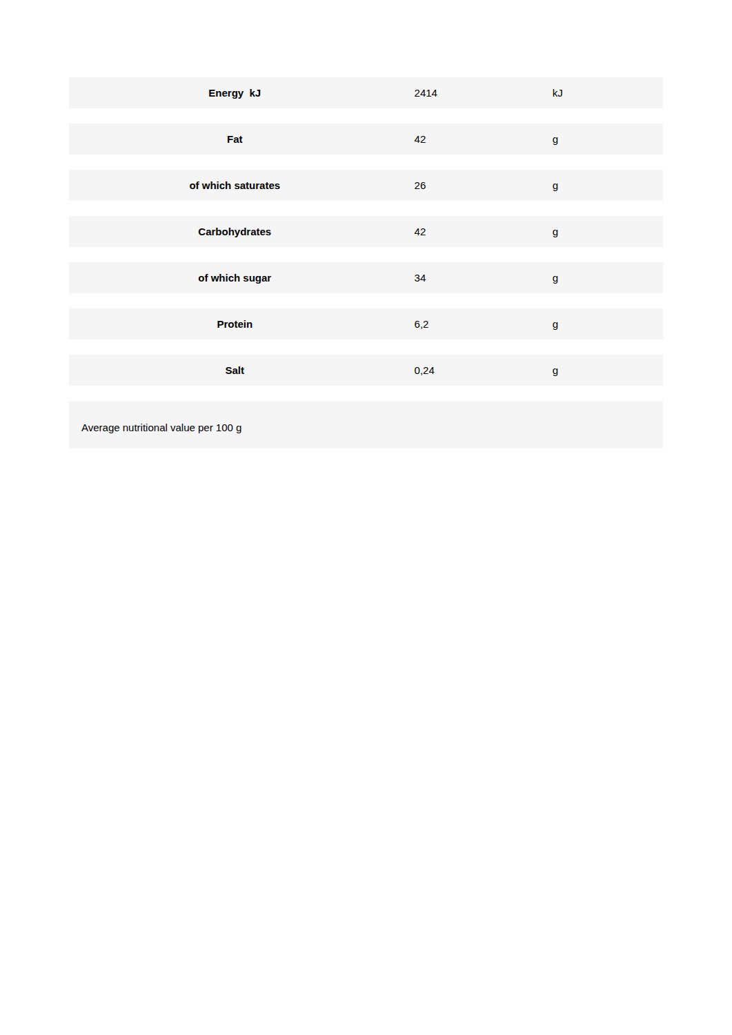| Energy kJ | 2414 | kJ |
| Fat | 42 | g |
| of which saturates | 26 | g |
| Carbohydrates | 42 | g |
| of which sugar | 34 | g |
| Protein | 6,2 | g |
| Salt | 0,24 | g |
| Average nutritional value per 100 g |